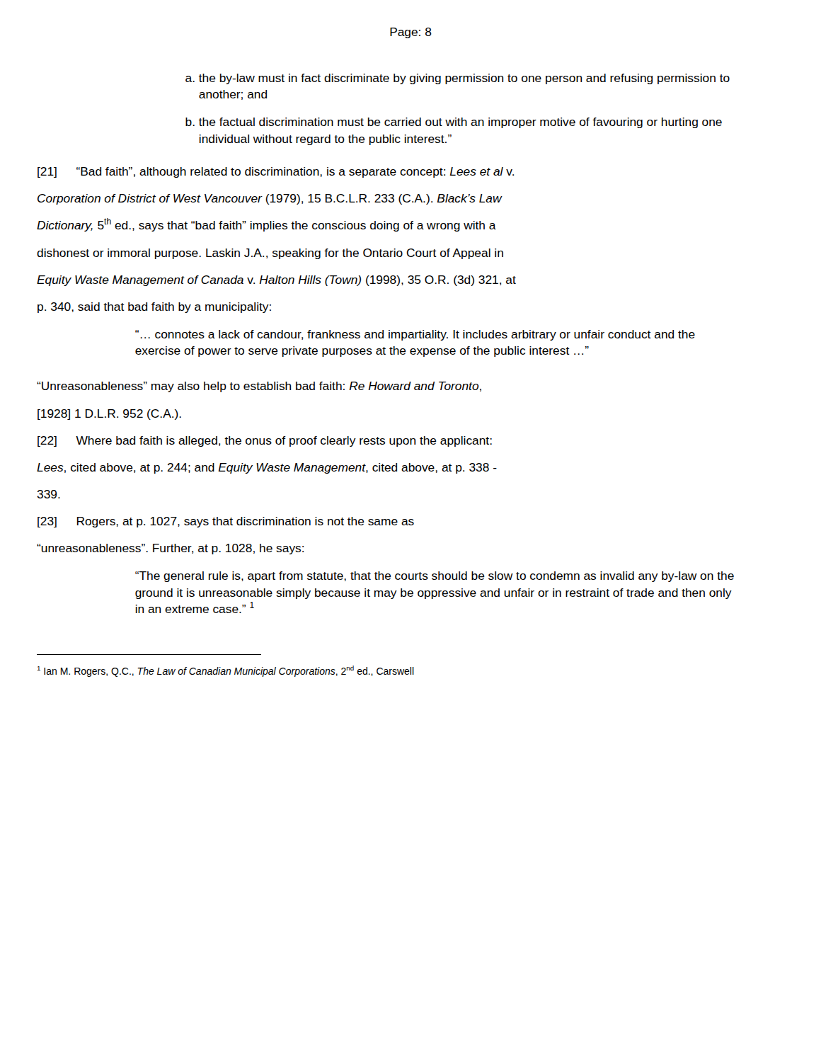Page: 8
the by-law must in fact discriminate by giving permission to one person and refusing permission to another; and
the factual discrimination must be carried out with an improper motive of favouring or hurting one individual without regard to the public interest.”
[21]“Bad faith”, although related to discrimination, is a separate concept: Lees et al v.
Corporation of District of West Vancouver (1979), 15 B.C.L.R. 233 (C.A.). Black’s Law
Dictionary, 5th ed., says that “bad faith” implies the conscious doing of a wrong with a
dishonest or immoral purpose. Laskin J.A., speaking for the Ontario Court of Appeal in
Equity Waste Management of Canada v. Halton Hills (Town) (1998), 35 O.R. (3d) 321, at
p. 340, said that bad faith by a municipality:
“… connotes a lack of candour, frankness and impartiality. It includes arbitrary or unfair conduct and the exercise of power to serve private purposes at the expense of the public interest …”
“Unreasonableness” may also help to establish bad faith: Re Howard and Toronto,
[1928] 1 D.L.R. 952 (C.A.).
[22] Where bad faith is alleged, the onus of proof clearly rests upon the applicant:
Lees, cited above, at p. 244; and Equity Waste Management, cited above, at p. 338 -
339.
[23] Rogers, at p. 1027, says that discrimination is not the same as
“unreasonableness”. Further, at p. 1028, he says:
“The general rule is, apart from statute, that the courts should be slow to condemn as invalid any by-law on the ground it is unreasonable simply because it may be oppressive and unfair or in restraint of trade and then only in an extreme case.” 1
1 Ian M. Rogers, Q.C., The Law of Canadian Municipal Corporations, 2nd ed., Carswell